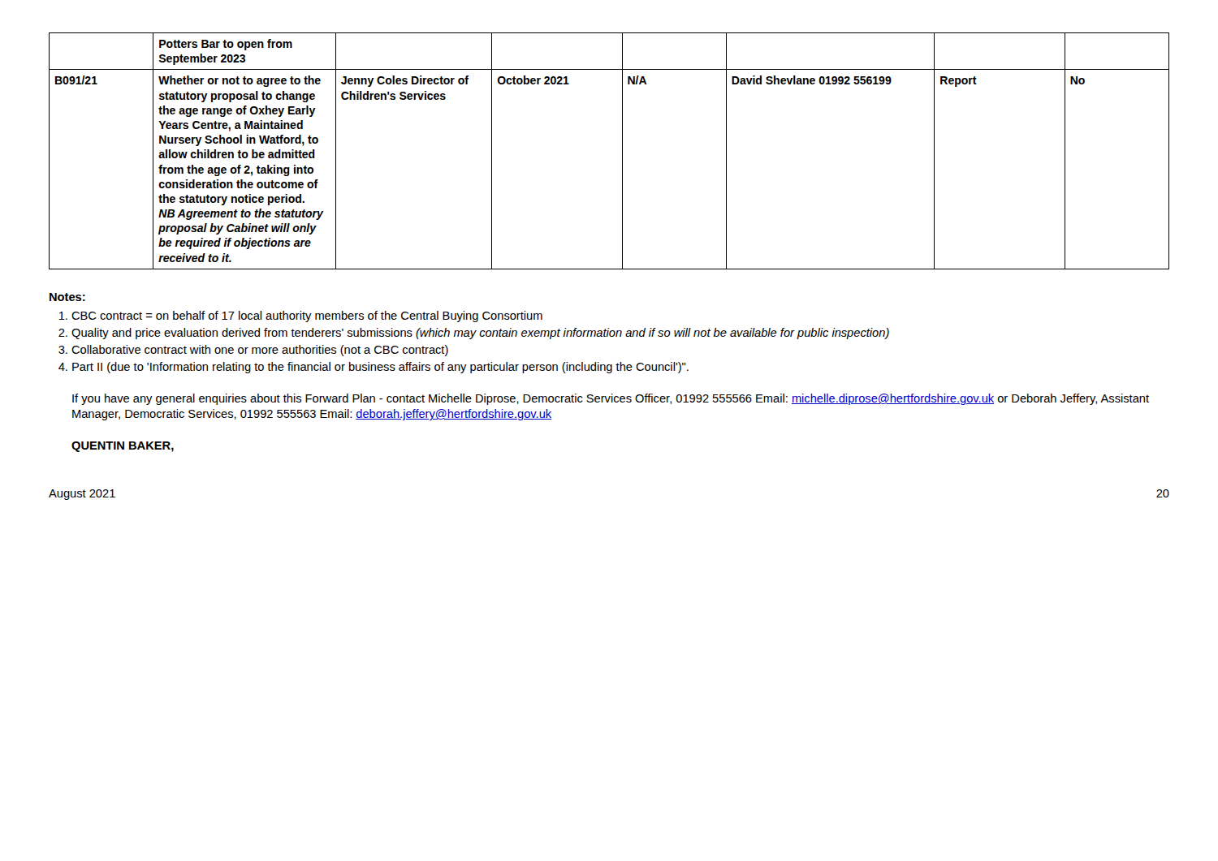| | Potters Bar to open from September 2023 | | | | | | |
| B091/21 | Whether or not to agree to the statutory proposal to change the age range of Oxhey Early Years Centre, a Maintained Nursery School in Watford, to allow children to be admitted from the age of 2, taking into consideration the outcome of the statutory notice period. NB Agreement to the statutory proposal by Cabinet will only be required if objections are received to it. | Jenny Coles Director of Children's Services | October 2021 | N/A | David Shevlane 01992 556199 | Report | No |
Notes:
CBC contract = on behalf of 17 local authority members of the Central Buying Consortium
Quality and price evaluation derived from tenderers' submissions (which may contain exempt information and if so will not be available for public inspection)
Collaborative contract with one or more authorities (not a CBC contract)
Part II (due to 'Information relating to the financial or business affairs of any particular person (including the Council')".
If you have any general enquiries about this Forward Plan - contact Michelle Diprose, Democratic Services Officer, 01992 555566 Email: michelle.diprose@hertfordshire.gov.uk or Deborah Jeffery, Assistant Manager, Democratic Services, 01992 555563 Email: deborah.jeffery@hertfordshire.gov.uk
QUENTIN BAKER,
August 2021
20